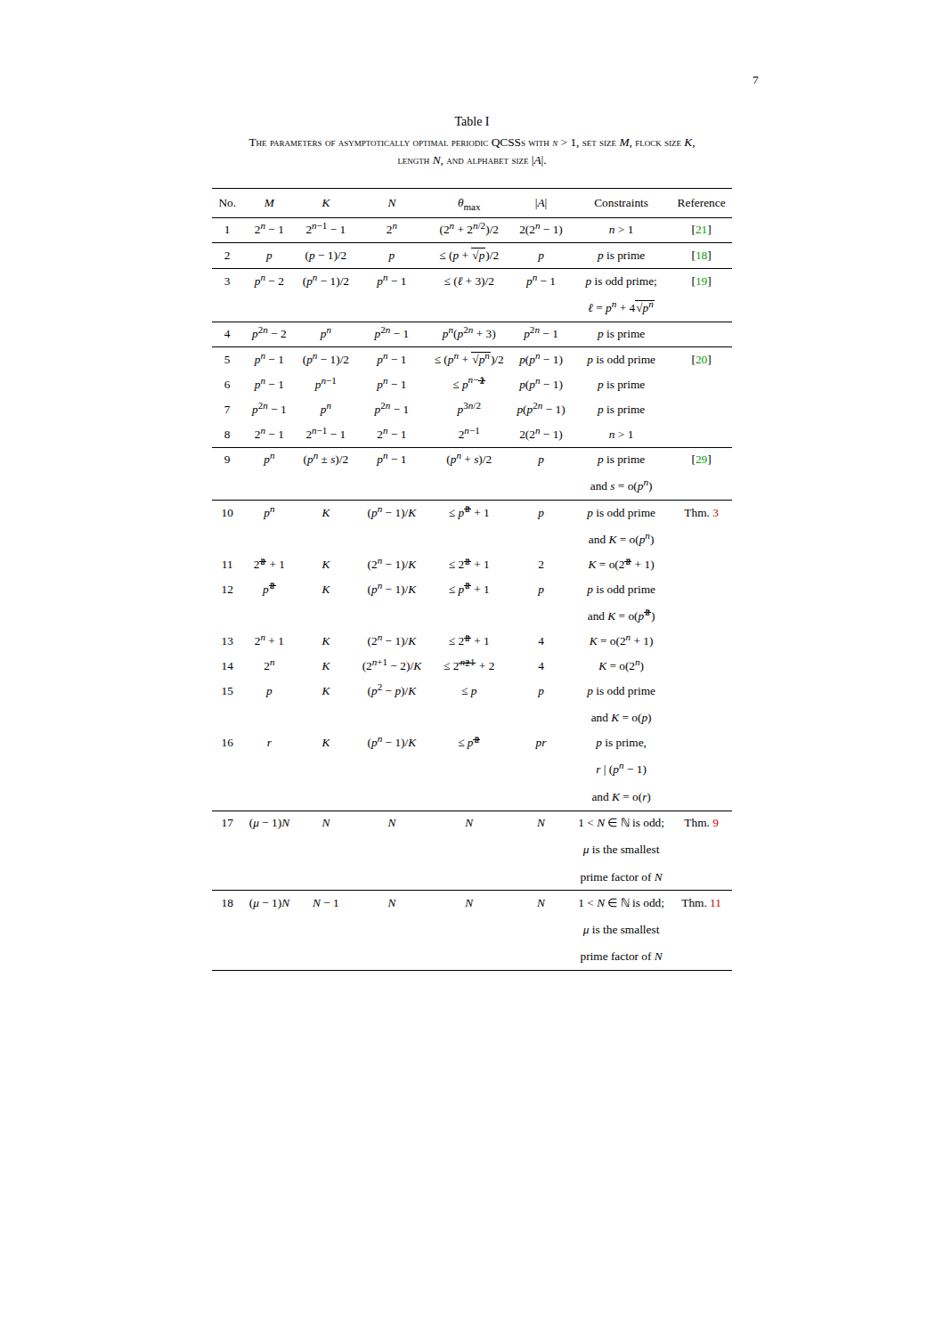7
Table I
The parameters of asymptotically optimal periodic QCSSs with n > 1, set size M, flock size K,
length N, and alphabet size |A|.
| No. | M | K | N | θ max | / A / | Constraints | Reference |
| --- | --- | --- | --- | --- | --- | --- | --- |
| 1 | 2 n − 1 | 2 n −1 − 1 | 2 n | (2 n + 2 n /2 )/2 | 2(2 n − 1) | n > 1 | [ 21 ] |
| 2 | p | ( p − 1)/2 | p | ≤ ( p + p )/2 | p | p is prime | [ 18 ] |
| 3 | p n − 2 | ( p n − 1)/2 | p n − 1 | ≤ ( ℓ + 3)/2 | p n − 1 | p is odd prime; | [ 19 ] |
| | | | | | | ℓ = p n + 4 p n | |
| 4 | p 2 n − 2 | p n | p 2 n − 1 | p n ( p 2 n + 3) | p 2 n − 1 | p is prime | |
| 5 | p n − 1 | ( p n − 1)/2 | p n − 1 | ≤ ( p n + p n )/2 | p ( p n − 1) | p is odd prime | [ 20 ] |
| 6 | p n − 1 | p n −1 | p n − 1 | ≤ p n − 1 2 | p ( p n − 1) | p is prime | |
| 7 | p 2 n − 1 | p n | p 2 n − 1 | p 3 n /2 | p ( p 2 n − 1) | p is prime | |
| 8 | 2 n − 1 | 2 n −1 − 1 | 2 n − 1 | 2 n −1 | 2(2 n − 1) | n > 1 | |
| 9 | p n | ( p n ± s )/2 | p n − 1 | ( p n + s )/2 | p | p is prime | [ 29 ] |
| | | | | | | and s = o ( p n ) | |
| 10 | p n | K | ( p n − 1)/ K | ≤ p n 2 + 1 | p | p is odd prime | Thm. 3 |
| | | | | | | and K = o ( p n ) | |
| 11 | 2 n 2 + 1 | K | (2 n − 1)/ K | ≤ 2 n 2 + 1 | 2 | K = o (2 n 2 + 1) | |
| 12 | p n 2 | K | ( p n − 1)/ K | ≤ p n 2 + 1 | p | p is odd prime | |
| | | | | | | and K = o ( p n 2 ) | |
| 13 | 2 n + 1 | K | (2 n − 1)/ K | ≤ 2 n 2 + 1 | 4 | K = o (2 n + 1) | |
| 14 | 2 n | K | (2 n +1 − 2)/ K | ≤ 2 n +1 2 + 2 | 4 | K = o (2 n ) | |
| 15 | p | K | ( p 2 − p )/ K | ≤ p | p | p is odd prime | |
| | | | | | | and K = o ( p ) | |
| 16 | r | K | ( p n − 1)/ K | ≤ p n 2 | pr | p is prime, | |
| | | | | | | r / ( p n − 1) | |
| | | | | | | and K = o ( r ) | |
| 17 | ( μ − 1) N | N | N | N | N | 1 < N ∈ ℕ is odd; | Thm. 9 |
| | | | | | | μ is the smallest | |
| | | | | | | prime factor of N | |
| 18 | ( μ − 1) N | N − 1 | N | N | N | 1 < N ∈ ℕ is odd; | Thm. 11 |
| | | | | | | μ is the smallest | |
| | | | | | | prime factor of N | |